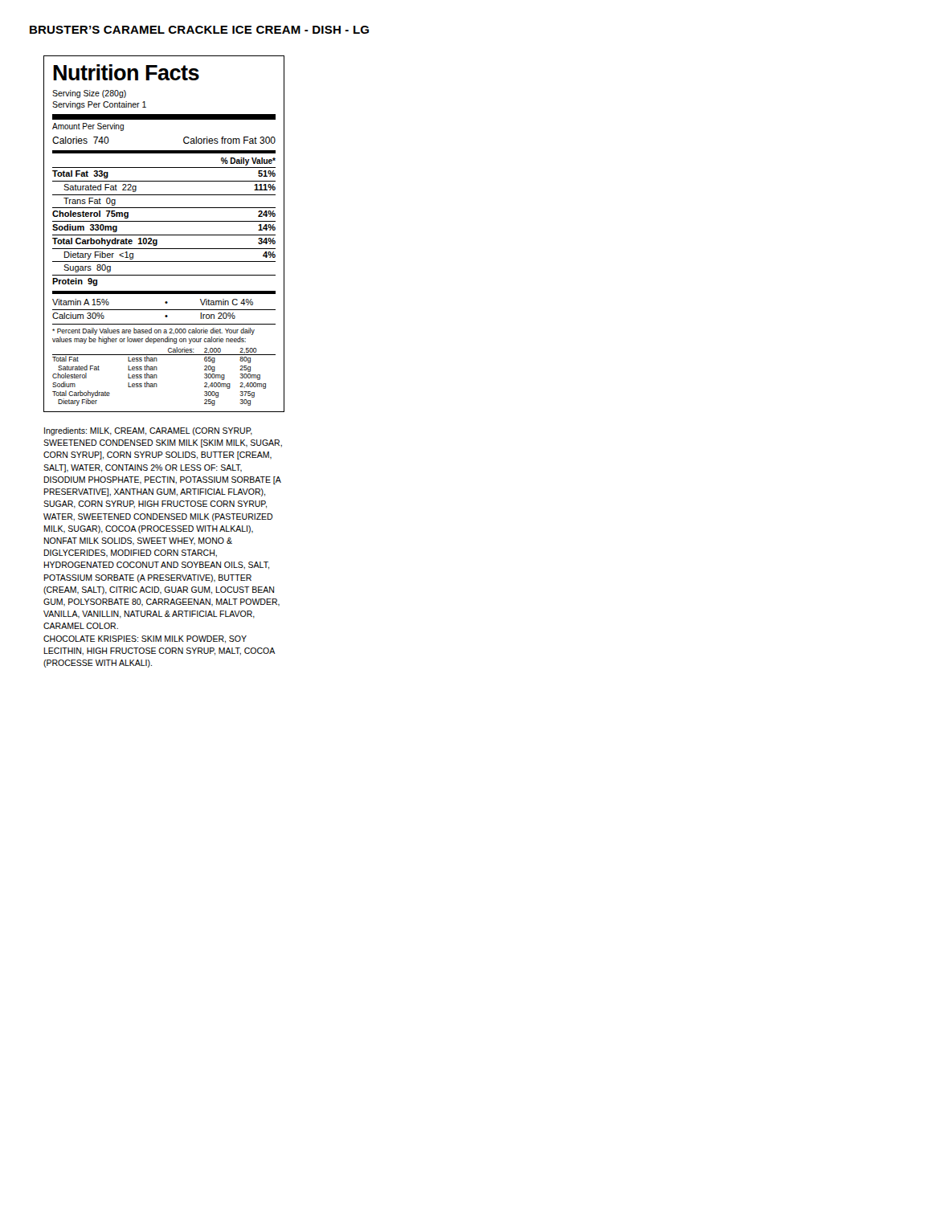BRUSTER’S CARAMEL CRACKLE ICE CREAM - DISH - LG
Nutrition Facts
Serving Size (280g)
Servings Per Container 1
Amount Per Serving
| Calories 740 | Calories from Fat 300 |
| | % Daily Value* |
| Total Fat 33g | 51% |
| Saturated Fat 22g | 111% |
| Trans Fat 0g | |
| Cholesterol 75mg | 24% |
| Sodium 330mg | 14% |
| Total Carbohydrate 102g | 34% |
| Dietary Fiber <1g | 4% |
| Sugars 80g | |
| Protein 9g | |
| Vitamin A 15% | • | Vitamin C 4% |
| Calcium 30% | • | Iron 20% |
* Percent Daily Values are based on a 2,000 calorie diet. Your daily values may be higher or lower depending on your calorie needs:
| | | Calories: | 2,000 | 2,500 |
| Total Fat | Less than | | 65g | 80g |
| Saturated Fat | Less than | | 20g | 25g |
| Cholesterol | Less than | | 300mg | 300mg |
| Sodium | Less than | | 2,400mg | 2,400mg |
| Total Carbohydrate | | | 300g | 375g |
| Dietary Fiber | | | 25g | 30g |
Ingredients: MILK, CREAM, CARAMEL (CORN SYRUP, SWEETENED CONDENSED SKIM MILK [SKIM MILK, SUGAR, CORN SYRUP], CORN SYRUP SOLIDS, BUTTER [CREAM, SALT], WATER, CONTAINS 2% OR LESS OF: SALT, DISODIUM PHOSPHATE, PECTIN, POTASSIUM SORBATE [A PRESERVATIVE], XANTHAN GUM, ARTIFICIAL FLAVOR), SUGAR, CORN SYRUP, HIGH FRUCTOSE CORN SYRUP, WATER, SWEETENED CONDENSED MILK (PASTEURIZED MILK, SUGAR), COCOA (PROCESSED WITH ALKALI), NONFAT MILK SOLIDS, SWEET WHEY, MONO & DIGLYCERIDES, MODIFIED CORN STARCH, HYDROGENATED COCONUT AND SOYBEAN OILS, SALT, POTASSIUM SORBATE (A PRESERVATIVE), BUTTER (CREAM, SALT), CITRIC ACID, GUAR GUM, LOCUST BEAN GUM, POLYSORBATE 80, CARRAGEENAN, MALT POWDER, VANILLA, VANILLIN, NATURAL & ARTIFICIAL FLAVOR, CARAMEL COLOR.
CHOCOLATE KRISPIES: SKIM MILK POWDER, SOY LECITHIN, HIGH FRUCTOSE CORN SYRUP, MALT, COCOA (PROCESSE WITH ALKALI).